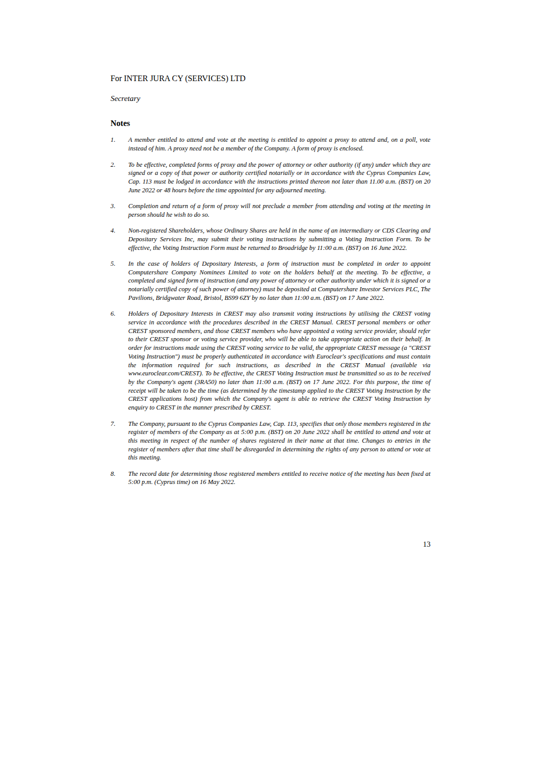For INTER JURA CY (SERVICES) LTD
Secretary
Notes
A member entitled to attend and vote at the meeting is entitled to appoint a proxy to attend and, on a poll, vote instead of him. A proxy need not be a member of the Company. A form of proxy is enclosed.
To be effective, completed forms of proxy and the power of attorney or other authority (if any) under which they are signed or a copy of that power or authority certified notarially or in accordance with the Cyprus Companies Law, Cap. 113 must be lodged in accordance with the instructions printed thereon not later than 11.00 a.m. (BST) on 20 June 2022 or 48 hours before the time appointed for any adjourned meeting.
Completion and return of a form of proxy will not preclude a member from attending and voting at the meeting in person should he wish to do so.
Non-registered Shareholders, whose Ordinary Shares are held in the name of an intermediary or CDS Clearing and Depositary Services Inc, may submit their voting instructions by submitting a Voting Instruction Form. To be effective, the Voting Instruction Form must be returned to Broadridge by 11:00 a.m. (BST) on 16 June 2022.
In the case of holders of Depositary Interests, a form of instruction must be completed in order to appoint Computershare Company Nominees Limited to vote on the holders behalf at the meeting. To be effective, a completed and signed form of instruction (and any power of attorney or other authority under which it is signed or a notarially certified copy of such power of attorney) must be deposited at Computershare Investor Services PLC, The Pavilions, Bridgwater Road, Bristol, BS99 6ZY by no later than 11:00 a.m. (BST) on 17 June 2022.
Holders of Depositary Interests in CREST may also transmit voting instructions by utilising the CREST voting service in accordance with the procedures described in the CREST Manual. CREST personal members or other CREST sponsored members, and those CREST members who have appointed a voting service provider, should refer to their CREST sponsor or voting service provider, who will be able to take appropriate action on their behalf. In order for instructions made using the CREST voting service to be valid, the appropriate CREST message (a "CREST Voting Instruction") must be properly authenticated in accordance with Euroclear's specifications and must contain the information required for such instructions, as described in the CREST Manual (available via www.euroclear.com/CREST). To be effective, the CREST Voting Instruction must be transmitted so as to be received by the Company's agent (3RA50) no later than 11:00 a.m. (BST) on 17 June 2022. For this purpose, the time of receipt will be taken to be the time (as determined by the timestamp applied to the CREST Voting Instruction by the CREST applications host) from which the Company's agent is able to retrieve the CREST Voting Instruction by enquiry to CREST in the manner prescribed by CREST.
The Company, pursuant to the Cyprus Companies Law, Cap. 113, specifies that only those members registered in the register of members of the Company as at 5:00 p.m. (BST) on 20 June 2022 shall be entitled to attend and vote at this meeting in respect of the number of shares registered in their name at that time. Changes to entries in the register of members after that time shall be disregarded in determining the rights of any person to attend or vote at this meeting.
The record date for determining those registered members entitled to receive notice of the meeting has been fixed at 5:00 p.m. (Cyprus time) on 16 May 2022.
13